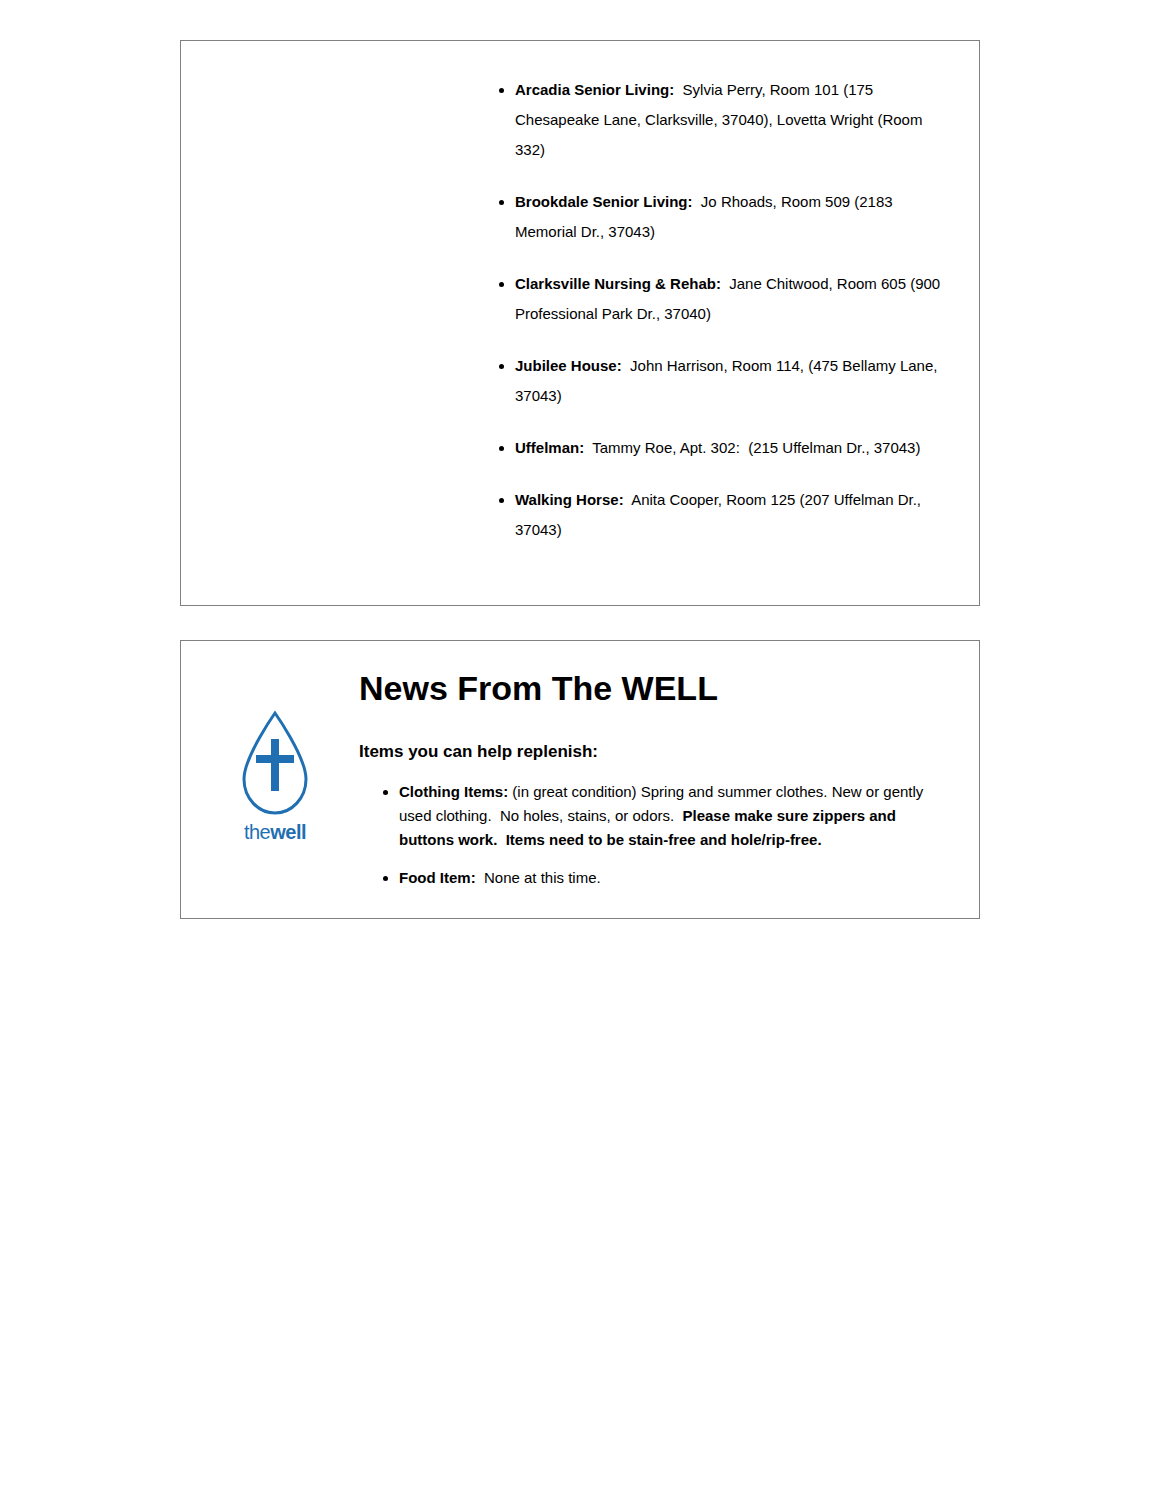Arcadia Senior Living: Sylvia Perry, Room 101 (175 Chesapeake Lane, Clarksville, 37040), Lovetta Wright (Room 332)
Brookdale Senior Living: Jo Rhoads, Room 509 (2183 Memorial Dr., 37043)
Clarksville Nursing & Rehab: Jane Chitwood, Room 605 (900 Professional Park Dr., 37040)
Jubilee House: John Harrison, Room 114, (475 Bellamy Lane, 37043)
Uffelman: Tammy Roe, Apt. 302: (215 Uffelman Dr., 37043)
Walking Horse: Anita Cooper, Room 125 (207 Uffelman Dr., 37043)
thewell
News From The WELL
Items you can help replenish:
Clothing Items: (in great condition) Spring and summer clothes. New or gently used clothing. No holes, stains, or odors. Please make sure zippers and buttons work. Items need to be stain-free and hole/rip-free.
Food Item: None at this time.